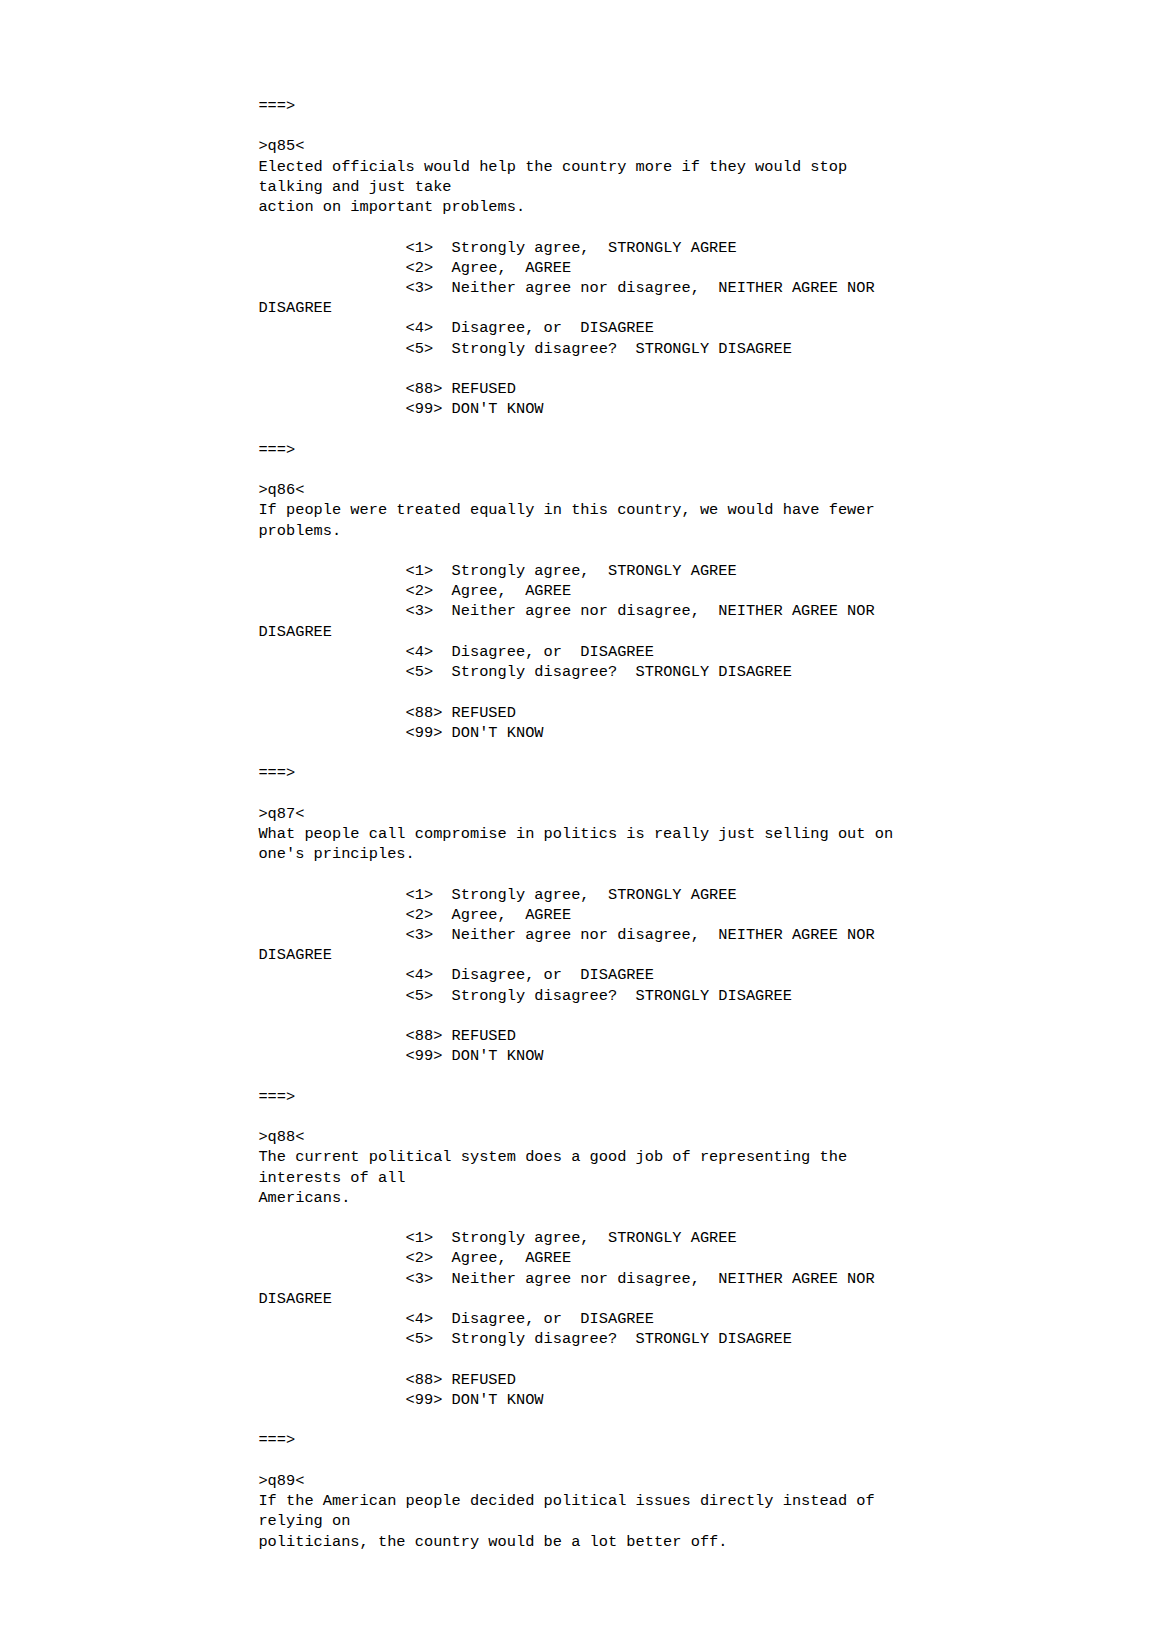===>

>q85<
Elected officials would help the country more if they would stop talking and just take
action on important problems.

                <1>  Strongly agree,  STRONGLY AGREE
                <2>  Agree,  AGREE
                <3>  Neither agree nor disagree,  NEITHER AGREE NOR DISAGREE
                <4>  Disagree, or  DISAGREE
                <5>  Strongly disagree?  STRONGLY DISAGREE

                <88> REFUSED
                <99> DON'T KNOW

===>

>q86<
If people were treated equally in this country, we would have fewer problems.

                <1>  Strongly agree,  STRONGLY AGREE
                <2>  Agree,  AGREE
                <3>  Neither agree nor disagree,  NEITHER AGREE NOR DISAGREE
                <4>  Disagree, or  DISAGREE
                <5>  Strongly disagree?  STRONGLY DISAGREE

                <88> REFUSED
                <99> DON'T KNOW

===>

>q87<
What people call compromise in politics is really just selling out on one's principles.

                <1>  Strongly agree,  STRONGLY AGREE
                <2>  Agree,  AGREE
                <3>  Neither agree nor disagree,  NEITHER AGREE NOR DISAGREE
                <4>  Disagree, or  DISAGREE
                <5>  Strongly disagree?  STRONGLY DISAGREE

                <88> REFUSED
                <99> DON'T KNOW

===>

>q88<
The current political system does a good job of representing the interests of all
Americans.

                <1>  Strongly agree,  STRONGLY AGREE
                <2>  Agree,  AGREE
                <3>  Neither agree nor disagree,  NEITHER AGREE NOR DISAGREE
                <4>  Disagree, or  DISAGREE
                <5>  Strongly disagree?  STRONGLY DISAGREE

                <88> REFUSED
                <99> DON'T KNOW

===>

>q89<
If the American people decided political issues directly instead of relying on
politicians, the country would be a lot better off.